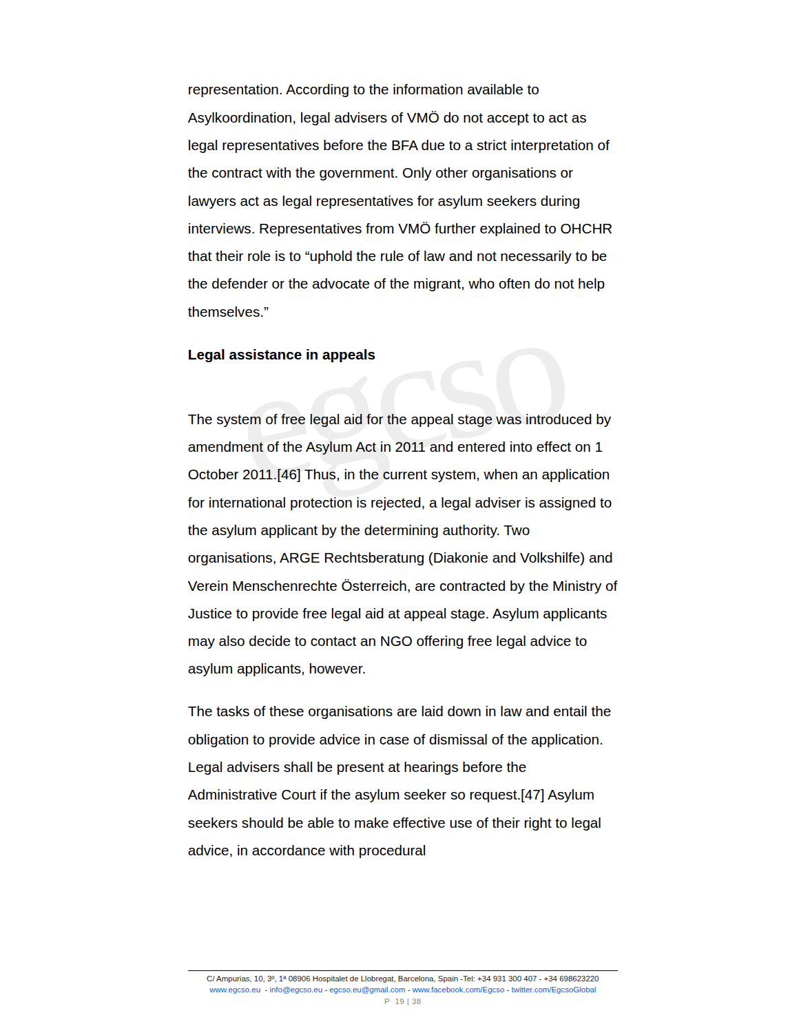egcso
representation. According to the information available to Asylkoordination, legal advisers of VMÖ do not accept to act as legal representatives before the BFA due to a strict interpretation of the contract with the government. Only other organisations or lawyers act as legal representatives for asylum seekers during interviews. Representatives from VMÖ further explained to OHCHR that their role is to “uphold the rule of law and not necessarily to be the defender or the advocate of the migrant, who often do not help themselves.”
Legal assistance in appeals
The system of free legal aid for the appeal stage was introduced by amendment of the Asylum Act in 2011 and entered into effect on 1 October 2011.[46] Thus, in the current system, when an application for international protection is rejected, a legal adviser is assigned to the asylum applicant by the determining authority. Two organisations, ARGE Rechtsberatung (Diakonie and Volkshilfe) and Verein Menschenrechte Österreich, are contracted by the Ministry of Justice to provide free legal aid at appeal stage. Asylum applicants may also decide to contact an NGO offering free legal advice to asylum applicants, however.
The tasks of these organisations are laid down in law and entail the obligation to provide advice in case of dismissal of the application. Legal advisers shall be present at hearings before the Administrative Court if the asylum seeker so request.[47] Asylum seekers should be able to make effective use of their right to legal advice, in accordance with procedural
C/ Ampurias, 10, 3º, 1ª 08906 Hospitalet de Llobregat, Barcelona, Spain -Tel: +34 931 300 407 - +34 698623220
www.egcso.eu - info@egcso.eu - egcso.eu@gmail.com - www.facebook.com/Egcso - twitter.com/EgcsoGlobal
P 19 | 38